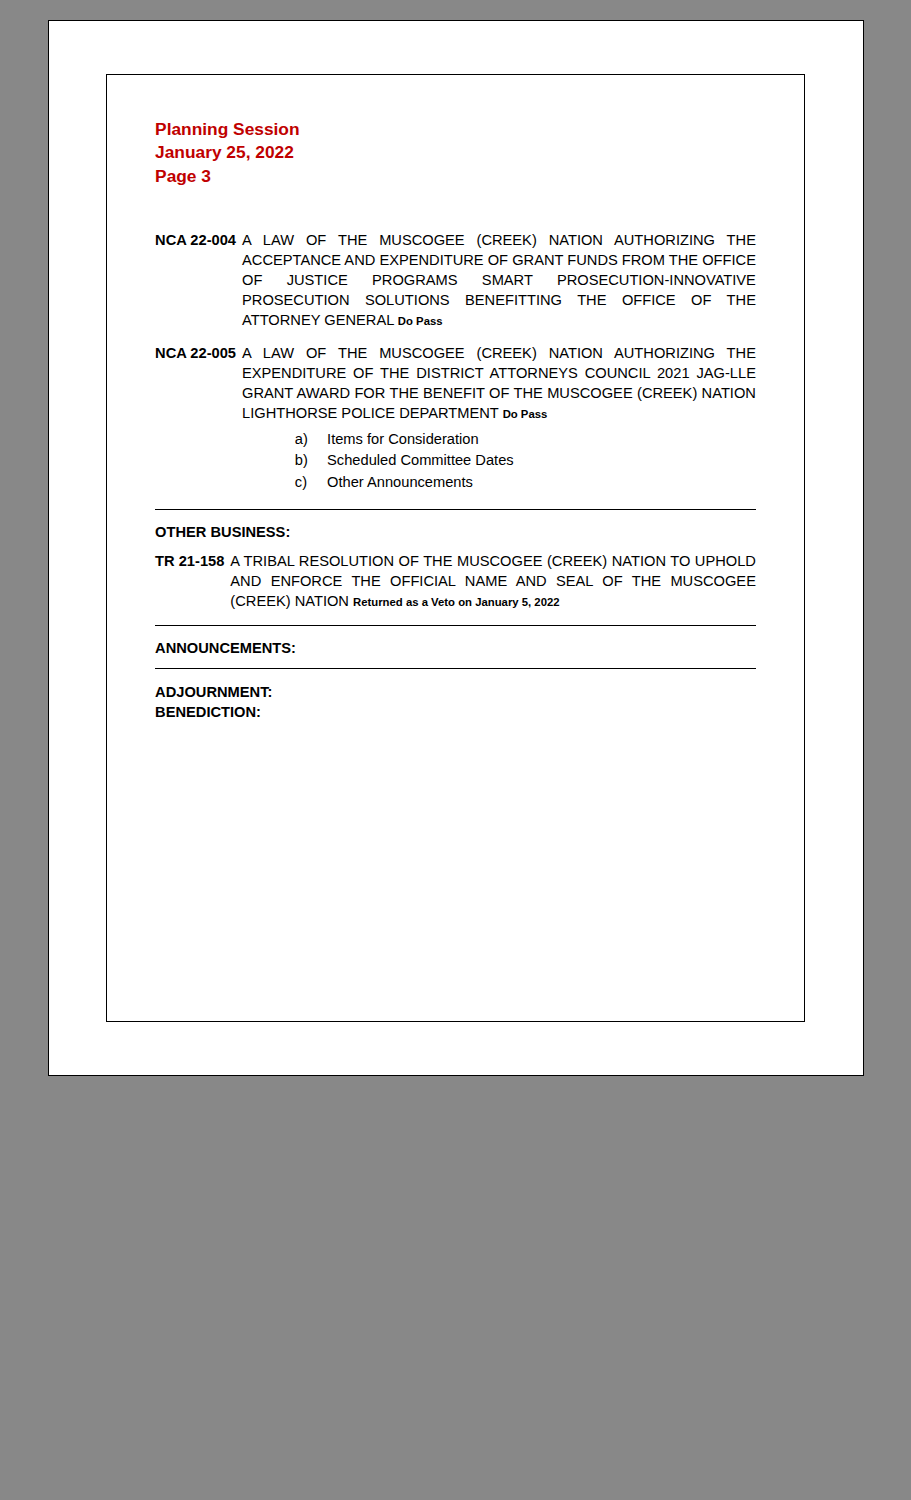Planning Session
January 25, 2022
Page 3
NCA 22-004
A LAW OF THE MUSCOGEE (CREEK) NATION AUTHORIZING THE ACCEPTANCE AND EXPENDITURE OF GRANT FUNDS FROM THE OFFICE OF JUSTICE PROGRAMS SMART PROSECUTION-INNOVATIVE PROSECUTION SOLUTIONS BENEFITTING THE OFFICE OF THE ATTORNEY GENERAL Do Pass
NCA 22-005
A LAW OF THE MUSCOGEE (CREEK) NATION AUTHORIZING THE EXPENDITURE OF THE DISTRICT ATTORNEYS COUNCIL 2021 JAG-LLE GRANT AWARD FOR THE BENEFIT OF THE MUSCOGEE (CREEK) NATION LIGHTHORSE POLICE DEPARTMENT Do Pass
a) Items for Consideration
b) Scheduled Committee Dates
c) Other Announcements
OTHER BUSINESS:
TR 21-158
A TRIBAL RESOLUTION OF THE MUSCOGEE (CREEK) NATION TO UPHOLD AND ENFORCE THE OFFICIAL NAME AND SEAL OF THE MUSCOGEE (CREEK) NATION Returned as a Veto on January 5, 2022
ANNOUNCEMENTS:
ADJOURNMENT:
BENEDICTION: